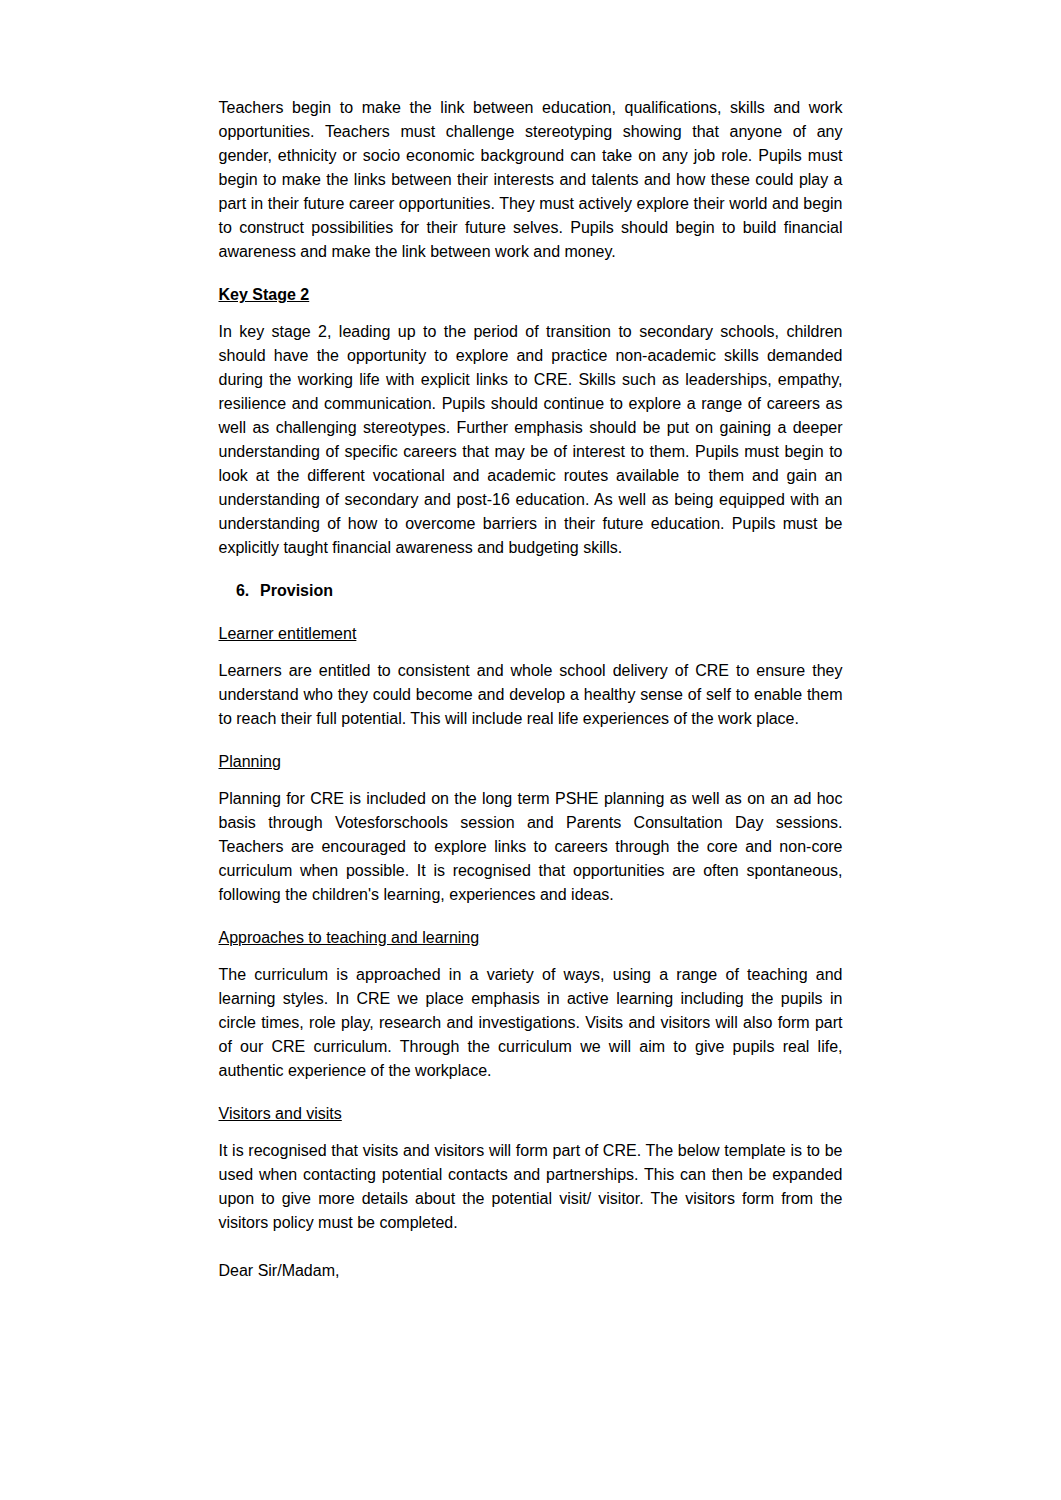Teachers begin to make the link between education, qualifications, skills and work opportunities. Teachers must challenge stereotyping showing that anyone of any gender, ethnicity or socio economic background can take on any job role. Pupils must begin to make the links between their interests and talents and how these could play a part in their future career opportunities. They must actively explore their world and begin to construct possibilities for their future selves. Pupils should begin to build financial awareness and make the link between work and money.
Key Stage 2
In key stage 2, leading up to the period of transition to secondary schools, children should have the opportunity to explore and practice non-academic skills demanded during the working life with explicit links to CRE. Skills such as leaderships, empathy, resilience and communication. Pupils should continue to explore a range of careers as well as challenging stereotypes. Further emphasis should be put on gaining a deeper understanding of specific careers that may be of interest to them. Pupils must begin to look at the different vocational and academic routes available to them and gain an understanding of secondary and post-16 education. As well as being equipped with an understanding of how to overcome barriers in their future education. Pupils must be explicitly taught financial awareness and budgeting skills.
Provision
Learner entitlement
Learners are entitled to consistent and whole school delivery of CRE to ensure they understand who they could become and develop a healthy sense of self to enable them to reach their full potential. This will include real life experiences of the work place.
Planning
Planning for CRE is included on the long term PSHE planning as well as on an ad hoc basis through Votesforschools session and Parents Consultation Day sessions. Teachers are encouraged to explore links to careers through the core and non-core curriculum when possible. It is recognised that opportunities are often spontaneous, following the children's learning, experiences and ideas.
Approaches to teaching and learning
The curriculum is approached in a variety of ways, using a range of teaching and learning styles. In CRE we place emphasis in active learning including the pupils in circle times, role play, research and investigations. Visits and visitors will also form part of our CRE curriculum. Through the curriculum we will aim to give pupils real life, authentic experience of the workplace.
Visitors and visits
It is recognised that visits and visitors will form part of CRE. The below template is to be used when contacting potential contacts and partnerships. This can then be expanded upon to give more details about the potential visit/ visitor. The visitors form from the visitors policy must be completed.
Dear Sir/Madam,